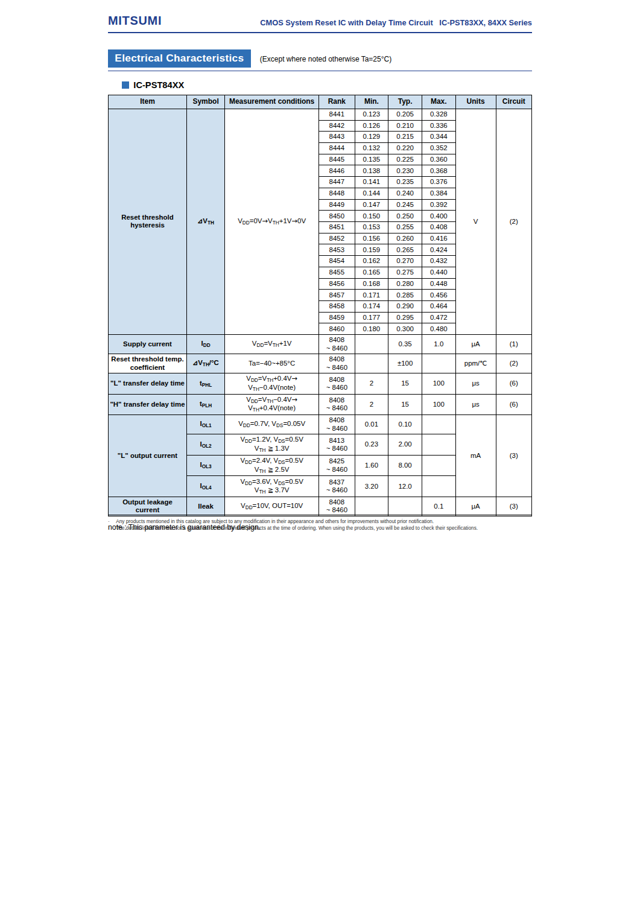MITSUMI
CMOS System Reset IC with Delay Time Circuit IC-PST83XX, 84XX Series
Electrical Characteristics
(Except where noted otherwise Ta=25°C)
IC-PST84XX
| Item | Symbol | Measurement conditions | Rank | Min. | Typ. | Max. | Units | Circuit |
| --- | --- | --- | --- | --- | --- | --- | --- | --- |
| Reset threshold hysteresis | ⊿V TH | V DD =0V → V TH +1V → 0V | 8441 | 0.123 | 0.205 | 0.328 | V | (2) |
| 8442 | 0.126 | 0.210 | 0.336 |
| 8443 | 0.129 | 0.215 | 0.344 |
| 8444 | 0.132 | 0.220 | 0.352 |
| 8445 | 0.135 | 0.225 | 0.360 |
| 8446 | 0.138 | 0.230 | 0.368 |
| 8447 | 0.141 | 0.235 | 0.376 |
| 8448 | 0.144 | 0.240 | 0.384 |
| 8449 | 0.147 | 0.245 | 0.392 |
| 8450 | 0.150 | 0.250 | 0.400 |
| 8451 | 0.153 | 0.255 | 0.408 |
| 8452 | 0.156 | 0.260 | 0.416 |
| 8453 | 0.159 | 0.265 | 0.424 |
| 8454 | 0.162 | 0.270 | 0.432 |
| 8455 | 0.165 | 0.275 | 0.440 |
| 8456 | 0.168 | 0.280 | 0.448 |
| 8457 | 0.171 | 0.285 | 0.456 |
| 8458 | 0.174 | 0.290 | 0.464 |
| 8459 | 0.177 | 0.295 | 0.472 |
| 8460 | 0.180 | 0.300 | 0.480 |
| Supply current | I DD | V DD =V TH +1V | 8408 ~ 8460 | | 0.35 | 1.0 | μA | (1) |
| Reset threshold temp. coefficient | ⊿V TH /°C | Ta=−40~+85°C | 8408 ~ 8460 | | ±100 | | ppm/℃ | (2) |
| "L" transfer delay time | t PHL | V DD =V TH +0.4V → V TH −0.4V(note) | 8408 ~ 8460 | 2 | 15 | 100 | μs | (6) |
| "H" transfer delay time | t PLH | V DD =V TH −0.4V → V TH +0.4V(note) | 8408 ~ 8460 | 2 | 15 | 100 | μs | (6) |
| "L" output current | I OL1 | V DD =0.7V, V DS =0.05V | 8408 ~ 8460 | 0.01 | 0.10 | | mA | (3) |
| I OL2 | V DD =1.2V, V DS =0.5V V TH ≧ 1.3V | 8413 ~ 8460 | 0.23 | 2.00 | |
| I OL3 | V DD =2.4V, V DS =0.5V V TH ≧ 2.5V | 8425 ~ 8460 | 1.60 | 8.00 | |
| I OL4 | V DD =3.6V, V DS =0.5V V TH ≧ 3.7V | 8437 ~ 8460 | 3.20 | 12.0 | |
| Output leakage current | Ileak | V DD =10V, OUT=10V | 8408 ~ 8460 | | | 0.1 | μA | (3) |
note : This parameter is guaranteed by design.
·Any products mentioned in this catalog are subject to any modification in their appearance and others for improvements without prior notification.
·The details listed here are not a guarantee of the individual products at the time of ordering. When using the products, you will be asked to check their specifications.